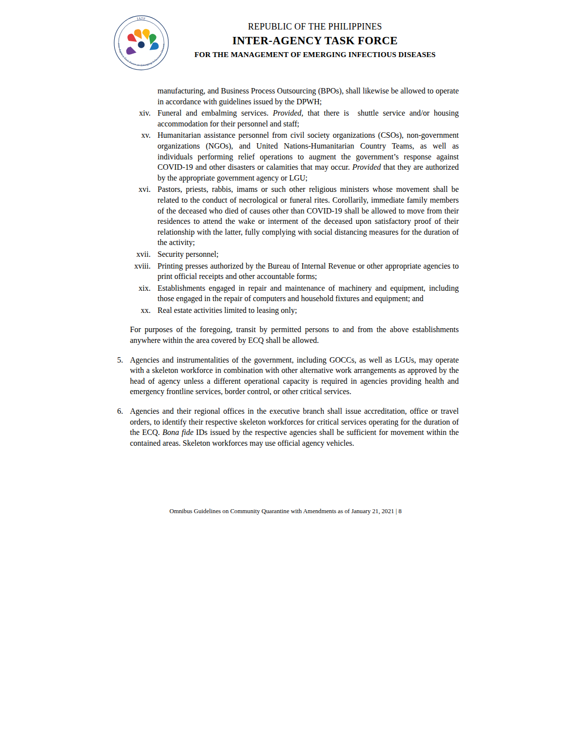IATF Inter-Agency Task Force on Emerging Infectious Diseases
REPUBLIC OF THE PHILIPPINES
INTER-AGENCY TASK FORCE
FOR THE MANAGEMENT OF EMERGING INFECTIOUS DISEASES
manufacturing, and Business Process Outsourcing (BPOs), shall likewise be allowed to operate in accordance with guidelines issued by the DPWH;
xiv. Funeral and embalming services. Provided, that there is shuttle service and/or housing accommodation for their personnel and staff;
xv. Humanitarian assistance personnel from civil society organizations (CSOs), non-government organizations (NGOs), and United Nations-Humanitarian Country Teams, as well as individuals performing relief operations to augment the government’s response against COVID-19 and other disasters or calamities that may occur. Provided that they are authorized by the appropriate government agency or LGU;
xvi. Pastors, priests, rabbis, imams or such other religious ministers whose movement shall be related to the conduct of necrological or funeral rites. Corollarily, immediate family members of the deceased who died of causes other than COVID-19 shall be allowed to move from their residences to attend the wake or interment of the deceased upon satisfactory proof of their relationship with the latter, fully complying with social distancing measures for the duration of the activity;
xvii. Security personnel;
xviii. Printing presses authorized by the Bureau of Internal Revenue or other appropriate agencies to print official receipts and other accountable forms;
xix. Establishments engaged in repair and maintenance of machinery and equipment, including those engaged in the repair of computers and household fixtures and equipment; and
xx. Real estate activities limited to leasing only;
For purposes of the foregoing, transit by permitted persons to and from the above establishments anywhere within the area covered by ECQ shall be allowed.
5. Agencies and instrumentalities of the government, including GOCCs, as well as LGUs, may operate with a skeleton workforce in combination with other alternative work arrangements as approved by the head of agency unless a different operational capacity is required in agencies providing health and emergency frontline services, border control, or other critical services.
6. Agencies and their regional offices in the executive branch shall issue accreditation, office or travel orders, to identify their respective skeleton workforces for critical services operating for the duration of the ECQ. Bona fide IDs issued by the respective agencies shall be sufficient for movement within the contained areas. Skeleton workforces may use official agency vehicles.
Omnibus Guidelines on Community Quarantine with Amendments as of January 21, 2021 | 8